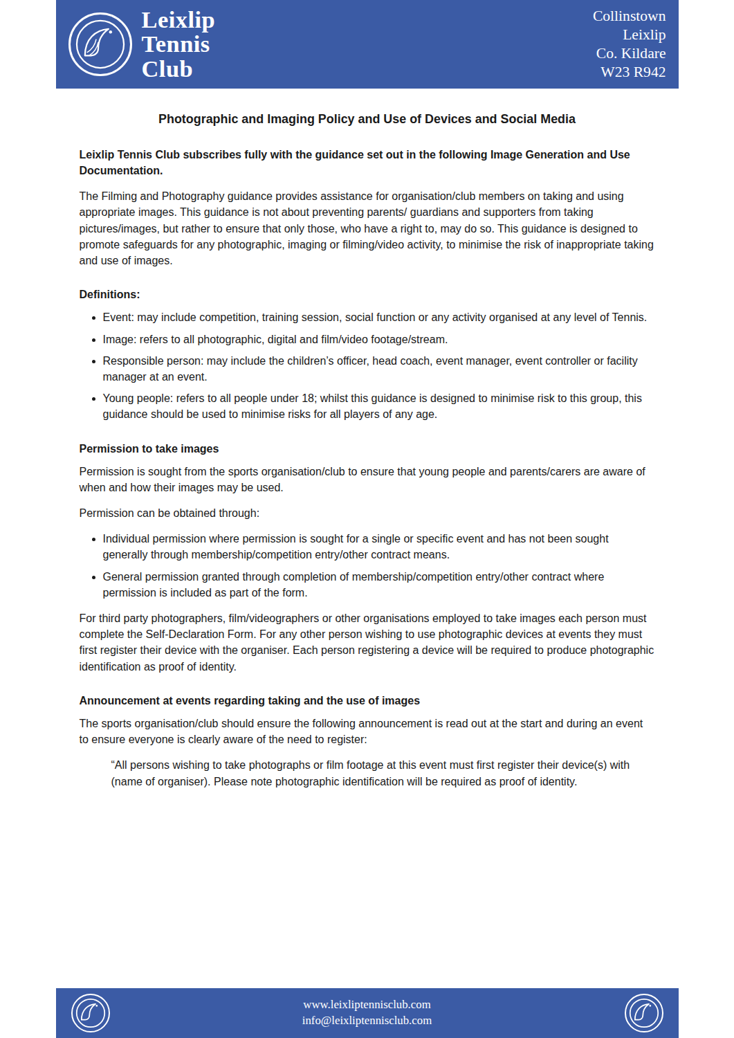Leixlip Tennis Club
Collinstown Leixlip Co. Kildare W23 R942
Photographic and Imaging Policy and Use of Devices and Social Media
Leixlip Tennis Club subscribes fully with the guidance set out in the following Image Generation and Use Documentation.
The Filming and Photography guidance provides assistance for organisation/club members on taking and using appropriate images. This guidance is not about preventing parents/ guardians and supporters from taking pictures/images, but rather to ensure that only those, who have a right to, may do so. This guidance is designed to promote safeguards for any photographic, imaging or filming/video activity, to minimise the risk of inappropriate taking and use of images.
Definitions:
Event: may include competition, training session, social function or any activity organised at any level of Tennis.
Image: refers to all photographic, digital and film/video footage/stream.
Responsible person: may include the children’s officer, head coach, event manager, event controller or facility manager at an event.
Young people: refers to all people under 18; whilst this guidance is designed to minimise risk to this group, this guidance should be used to minimise risks for all players of any age.
Permission to take images
Permission is sought from the sports organisation/club to ensure that young people and parents/carers are aware of when and how their images may be used.
Permission can be obtained through:
Individual permission where permission is sought for a single or specific event and has not been sought generally through membership/competition entry/other contract means.
General permission granted through completion of membership/competition entry/other contract where permission is included as part of the form.
For third party photographers, film/videographers or other organisations employed to take images each person must complete the Self-Declaration Form. For any other person wishing to use photographic devices at events they must first register their device with the organiser. Each person registering a device will be required to produce photographic identification as proof of identity.
Announcement at events regarding taking and the use of images
The sports organisation/club should ensure the following announcement is read out at the start and during an event to ensure everyone is clearly aware of the need to register:
“All persons wishing to take photographs or film footage at this event must first register their device(s) with (name of organiser). Please note photographic identification will be required as proof of identity.
www.leixliptennisclub.com
info@leixliptennisclub.com